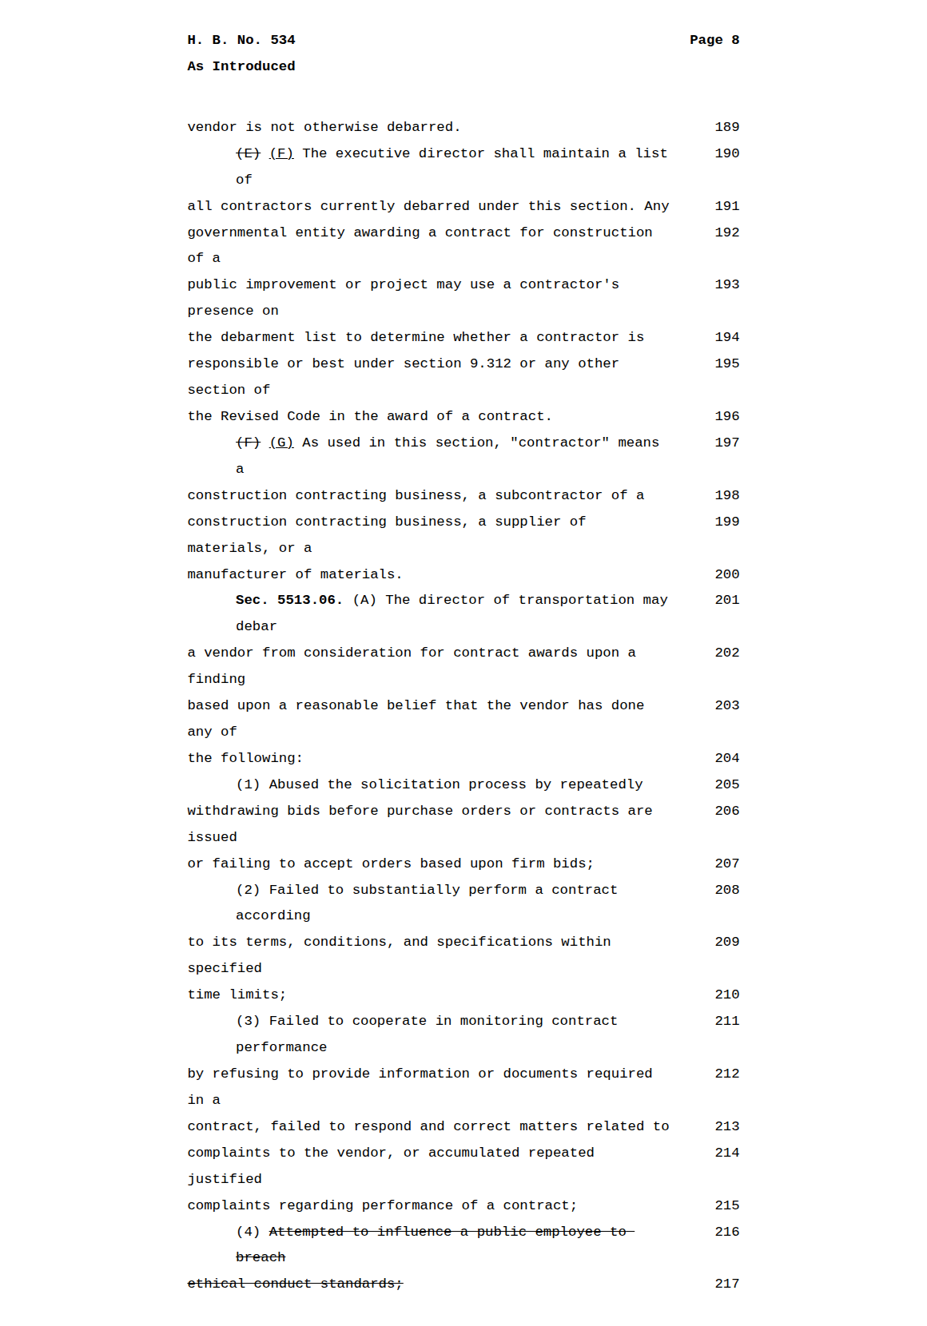H. B. No. 534
As Introduced
Page 8
vendor is not otherwise debarred. 189
(E) (F) The executive director shall maintain a list of 190
all contractors currently debarred under this section. Any 191
governmental entity awarding a contract for construction of a 192
public improvement or project may use a contractor's presence on 193
the debarment list to determine whether a contractor is 194
responsible or best under section 9.312 or any other section of 195
the Revised Code in the award of a contract. 196
(F) (G) As used in this section, "contractor" means a 197
construction contracting business, a subcontractor of a 198
construction contracting business, a supplier of materials, or a 199
manufacturer of materials. 200
Sec. 5513.06. (A) The director of transportation may debar 201
a vendor from consideration for contract awards upon a finding 202
based upon a reasonable belief that the vendor has done any of 203
the following: 204
(1) Abused the solicitation process by repeatedly 205
withdrawing bids before purchase orders or contracts are issued 206
or failing to accept orders based upon firm bids; 207
(2) Failed to substantially perform a contract according 208
to its terms, conditions, and specifications within specified 209
time limits; 210
(3) Failed to cooperate in monitoring contract performance 211
by refusing to provide information or documents required in a 212
contract, failed to respond and correct matters related to 213
complaints to the vendor, or accumulated repeated justified 214
complaints regarding performance of a contract; 215
(4) Attempted to influence a public employee to breach 216
ethical conduct standards; 217